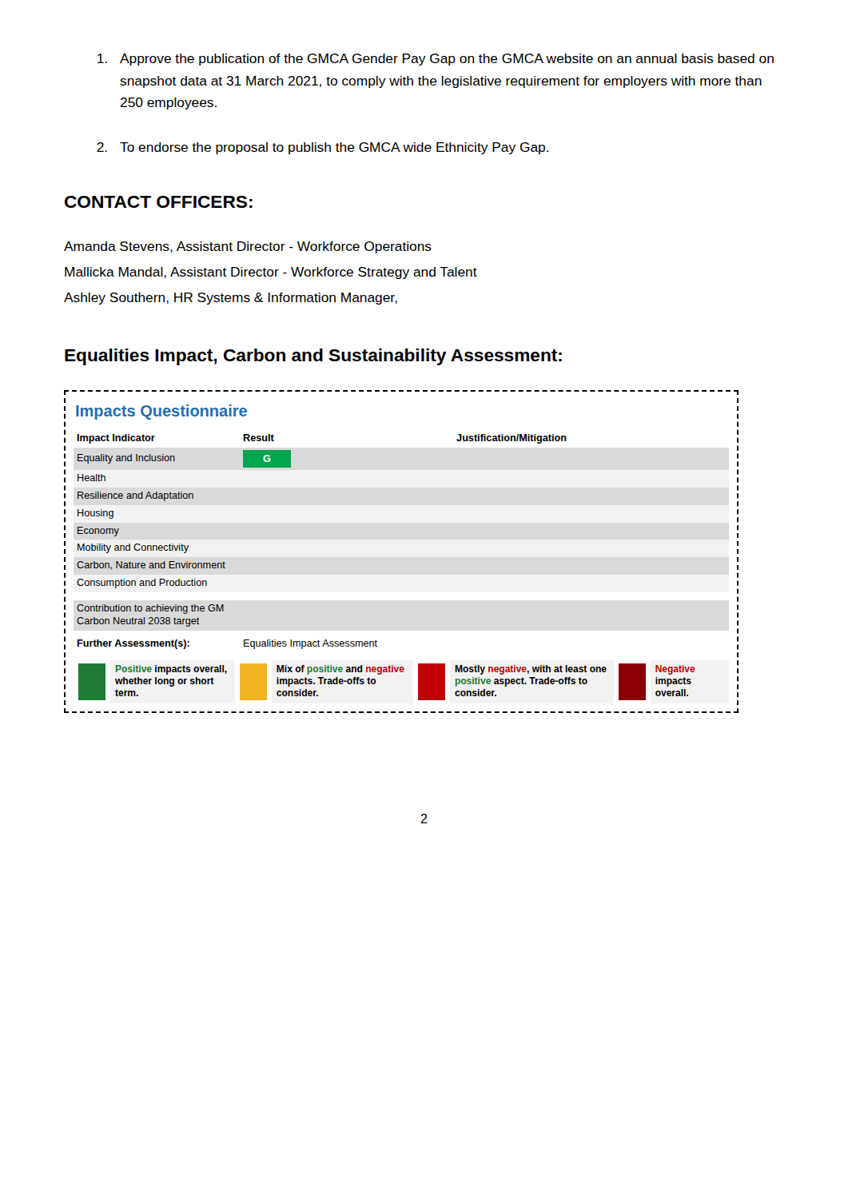Approve the publication of the GMCA Gender Pay Gap on the GMCA website on an annual basis based on snapshot data at 31 March 2021, to comply with the legislative requirement for employers with more than 250 employees.
To endorse the proposal to publish the GMCA wide Ethnicity Pay Gap.
CONTACT OFFICERS:
Amanda Stevens, Assistant Director - Workforce Operations
Mallicka Mandal, Assistant Director - Workforce Strategy and Talent
Ashley Southern, HR Systems & Information Manager,
Equalities Impact, Carbon and Sustainability Assessment:
Impacts Questionnaire
| Impact Indicator | Result | Justification/Mitigation |
| --- | --- | --- |
| Equality and Inclusion | G | |
| Health | | |
| Resilience and Adaptation | | |
| Housing | | |
| Economy | | |
| Mobility and Connectivity | | |
| Carbon, Nature and Environment | | |
| Consumption and Production | | |
| Contribution to achieving the GM Carbon Neutral 2038 target | | |
| Further Assessment(s): | Equalities Impact Assessment |
| | Positive impacts overall, whether long or short term. | | Mix of positive and negative impacts. Trade-offs to consider. | | Mostly negative , with at least one positive aspect. Trade-offs to consider. | | Negative impacts overall. |
2